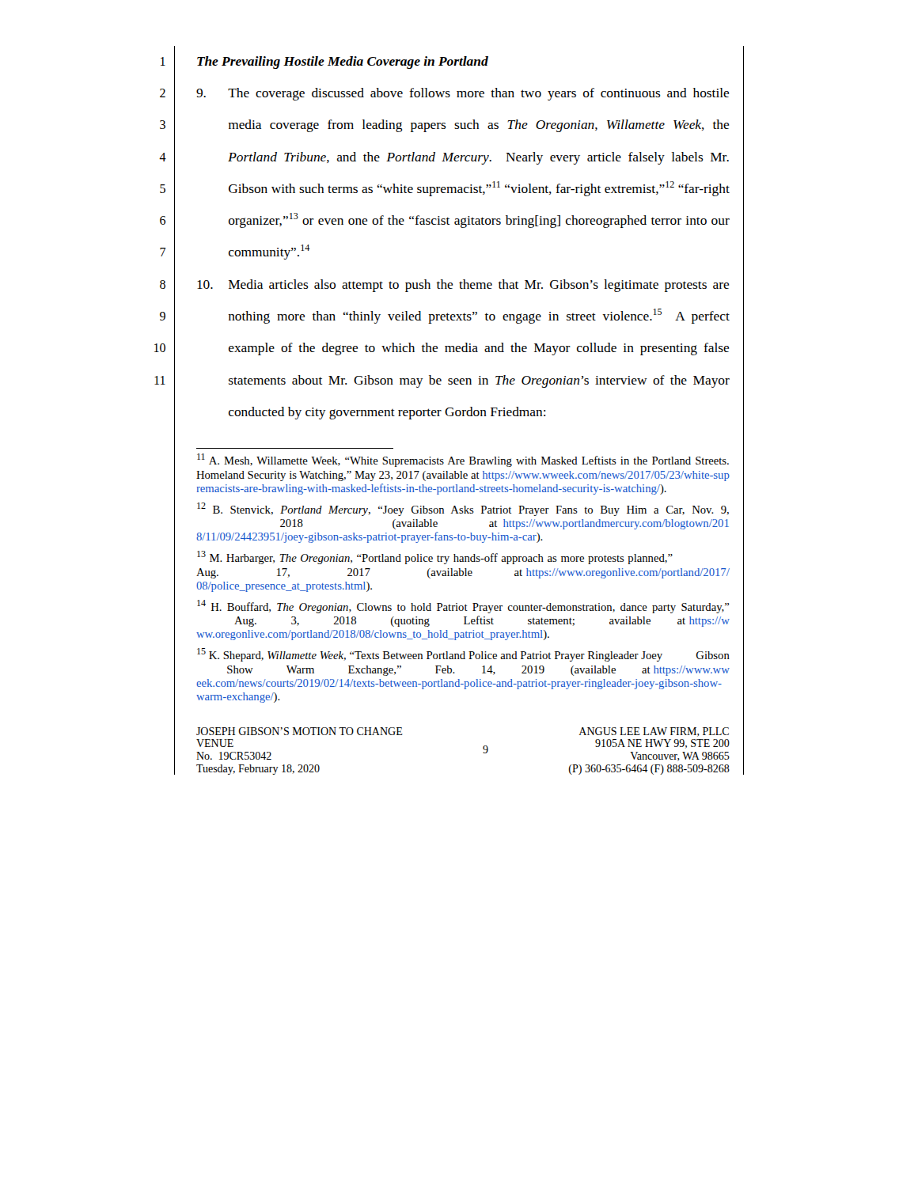1
2
3
4
5
6
7
8
9
10
11
The Prevailing Hostile Media Coverage in Portland
9. The coverage discussed above follows more than two years of continuous and hostile media coverage from leading papers such as The Oregonian, Willamette Week, the Portland Tribune, and the Portland Mercury. Nearly every article falsely labels Mr. Gibson with such terms as “white supremacist,”11 “violent, far-right extremist,”12 “far-right organizer,”13 or even one of the “fascist agitators bring[ing] choreographed terror into our community”.14
10. Media articles also attempt to push the theme that Mr. Gibson’s legitimate protests are nothing more than “thinly veiled pretexts” to engage in street violence.15 A perfect example of the degree to which the media and the Mayor collude in presenting false statements about Mr. Gibson may be seen in The Oregonian’s interview of the Mayor conducted by city government reporter Gordon Friedman:
11 A. Mesh, Willamette Week, “White Supremacists Are Brawling with Masked Leftists in the Portland Streets. Homeland Security is Watching,” May 23, 2017 (available at https://www.wweek.com/news/2017/05/23/white-supremacists-are-brawling-with-masked-leftists-in-the-portland-streets-homeland-security-is-watching/).
12 B. Stenvick, Portland Mercury, “Joey Gibson Asks Patriot Prayer Fans to Buy Him a Car, Nov. 9, 2018 (available at https://www.portlandmercury.com/blogtown/2018/11/09/24423951/joey-gibson-asks-patriot-prayer-fans-to-buy-him-a-car).
13 M. Harbarger, The Oregonian, “Portland police try hands-off approach as more protests planned,” Aug. 17, 2017 (available at https://www.oregonlive.com/portland/2017/08/police_presence_at_protests.html).
14 H. Bouffard, The Oregonian, Clowns to hold Patriot Prayer counter-demonstration, dance party Saturday,” Aug. 3, 2018 (quoting Leftist statement; available at https://www.oregonlive.com/portland/2018/08/clowns_to_hold_patriot_prayer.html).
15 K. Shepard, Willamette Week, “Texts Between Portland Police and Patriot Prayer Ringleader Joey Gibson Show Warm Exchange,” Feb. 14, 2019 (available at https://www.wweek.com/news/courts/2019/02/14/texts-between-portland-police-and-patriot-prayer-ringleader-joey-gibson-show-warm-exchange/).
JOSEPH GIBSON’S MOTION TO CHANGE
VENUE
No. 19CR53042
Tuesday, February 18, 2020
9
ANGUS LEE LAW FIRM, PLLC
9105A NE HWY 99, STE 200
Vancouver, WA 98665
(P) 360-635-6464 (F) 888-509-8268